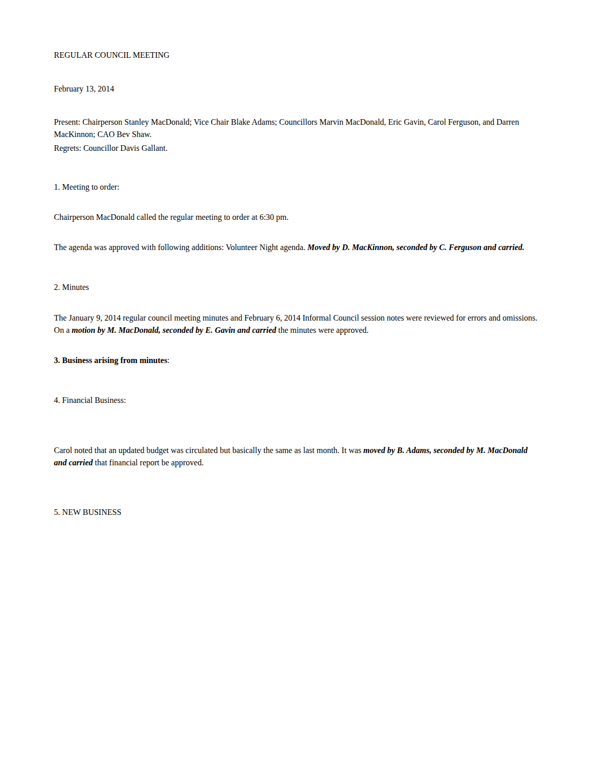REGULAR COUNCIL MEETING
February 13, 2014
Present: Chairperson Stanley MacDonald; Vice Chair Blake Adams; Councillors Marvin MacDonald, Eric Gavin, Carol Ferguson, and Darren MacKinnon; CAO Bev Shaw.
Regrets: Councillor Davis Gallant.
1. Meeting to order:
Chairperson MacDonald called the regular meeting to order at 6:30 pm.
The agenda was approved with following additions: Volunteer Night agenda. Moved by D. MacKinnon, seconded by C. Ferguson and carried.
2. Minutes
The January 9, 2014 regular council meeting minutes and February 6, 2014 Informal Council session notes were reviewed for errors and omissions. On a motion by M. MacDonald, seconded by E. Gavin and carried the minutes were approved.
3. Business arising from minutes:
4. Financial Business:
Carol noted that an updated budget was circulated but basically the same as last month. It was moved by B. Adams, seconded by M. MacDonald and carried that financial report be approved.
5. NEW BUSINESS